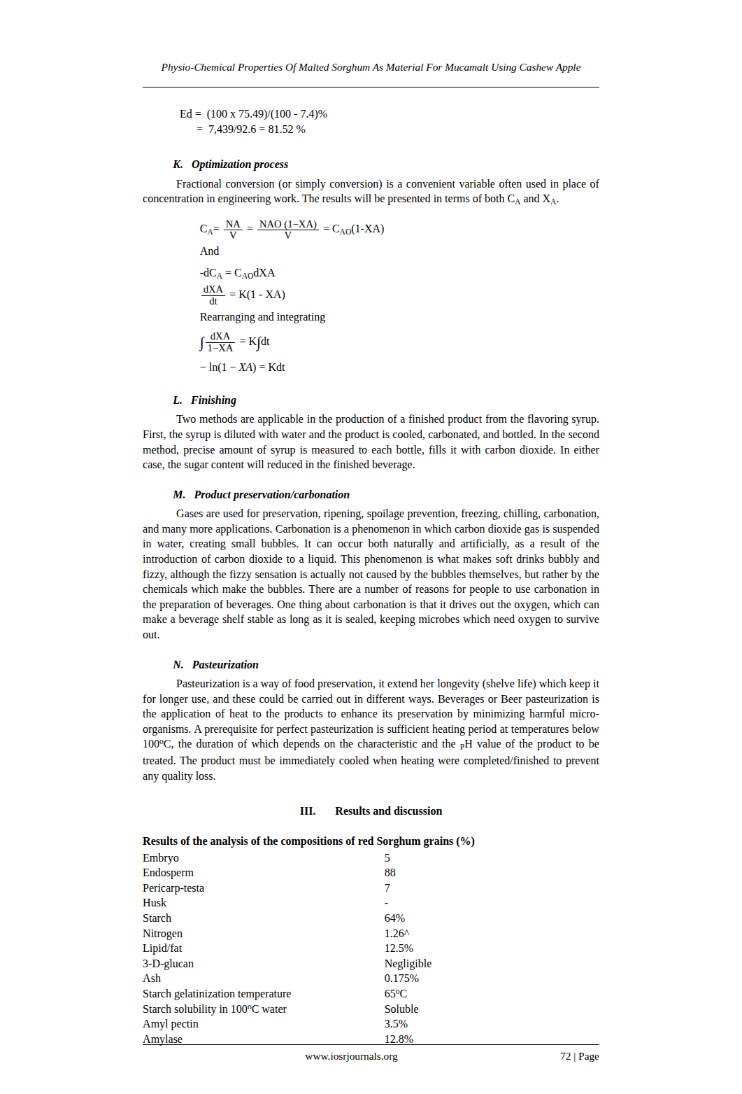Physio-Chemical Properties Of Malted Sorghum As Material For Mucamalt Using Cashew Apple
Ed = (100 x 75.49)/(100 - 7.4)%
= 7,439/92.6 = 81.52 %
K. Optimization process
Fractional conversion (or simply conversion) is a convenient variable often used in place of concentration in engineering work. The results will be presented in terms of both CA and XA.
CA= NA V = NAO (1−XA) V = CAO(1-XA)
And
-dCA = CAOdXA
dXA dt = K(1 - XA)
Rearranging and integrating
∫dXA 1−XA = K∫dt
− ln(1 − XA) = Kdt
L. Finishing
Two methods are applicable in the production of a finished product from the flavoring syrup. First, the syrup is diluted with water and the product is cooled, carbonated, and bottled. In the second method, precise amount of syrup is measured to each bottle, fills it with carbon dioxide. In either case, the sugar content will reduced in the finished beverage.
M. Product preservation/carbonation
Gases are used for preservation, ripening, spoilage prevention, freezing, chilling, carbonation, and many more applications. Carbonation is a phenomenon in which carbon dioxide gas is suspended in water, creating small bubbles. It can occur both naturally and artificially, as a result of the introduction of carbon dioxide to a liquid. This phenomenon is what makes soft drinks bubbly and fizzy, although the fizzy sensation is actually not caused by the bubbles themselves, but rather by the chemicals which make the bubbles. There are a number of reasons for people to use carbonation in the preparation of beverages. One thing about carbonation is that it drives out the oxygen, which can make a beverage shelf stable as long as it is sealed, keeping microbes which need oxygen to survive out.
N. Pasteurization
Pasteurization is a way of food preservation, it extend her longevity (shelve life) which keep it for longer use, and these could be carried out in different ways. Beverages or Beer pasteurization is the application of heat to the products to enhance its preservation by minimizing harmful micro-organisms. A prerequisite for perfect pasteurization is sufficient heating period at temperatures below 100oC, the duration of which depends on the characteristic and the PH value of the product to be treated. The product must be immediately cooled when heating were completed/finished to prevent any quality loss.
III. Results and discussion
Results of the analysis of the compositions of red Sorghum grains (%)
| Embryo | 5 |
| Endosperm | 88 |
| Pericarp-testa | 7 |
| Husk | - |
| Starch | 64% |
| Nitrogen | 1.26^ |
| Lipid/fat | 12.5% |
| 3-D-glucan | Negligible |
| Ash | 0.175% |
| Starch gelatinization temperature | 65 o C |
| Starch solubility in 100 o C water | Soluble |
| Amyl pectin | 3.5% |
| Amylase | 12.8% |
www.iosrjournals.org
72 | Page